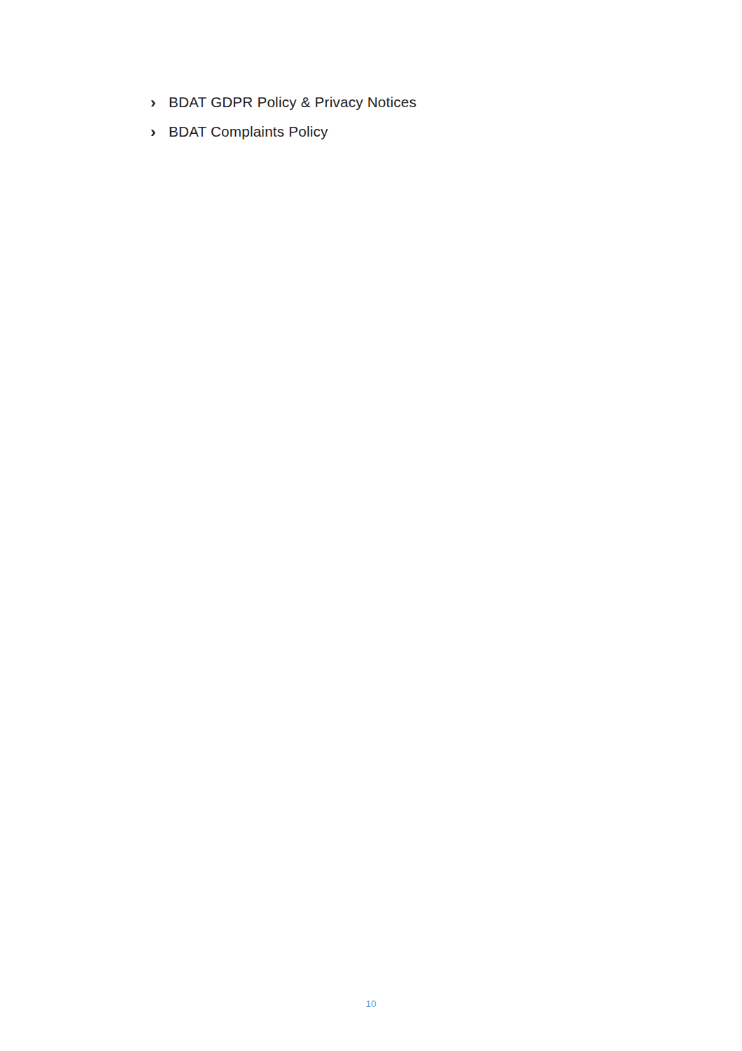BDAT GDPR Policy & Privacy Notices
BDAT Complaints Policy
10